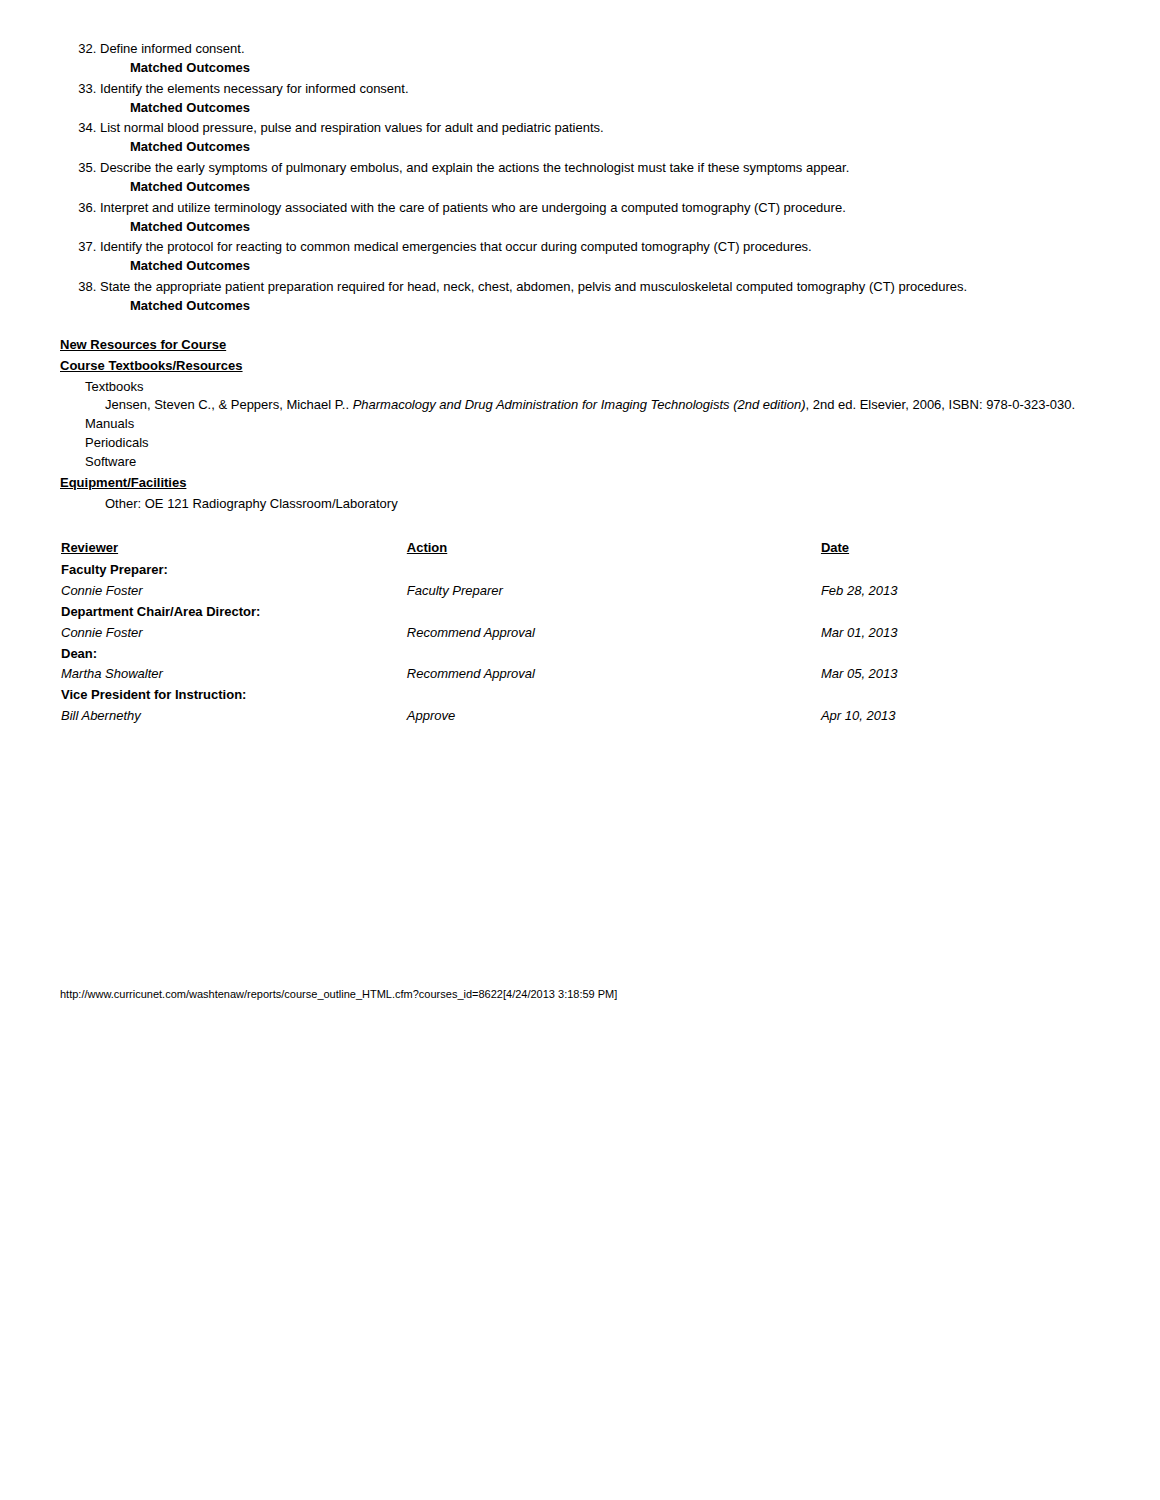Define informed consent. Matched Outcomes
Identify the elements necessary for informed consent. Matched Outcomes
List normal blood pressure, pulse and respiration values for adult and pediatric patients. Matched Outcomes
Describe the early symptoms of pulmonary embolus, and explain the actions the technologist must take if these symptoms appear. Matched Outcomes
Interpret and utilize terminology associated with the care of patients who are undergoing a computed tomography (CT) procedure. Matched Outcomes
Identify the protocol for reacting to common medical emergencies that occur during computed tomography (CT) procedures. Matched Outcomes
State the appropriate patient preparation required for head, neck, chest, abdomen, pelvis and musculoskeletal computed tomography (CT) procedures. Matched Outcomes
New Resources for Course
Course Textbooks/Resources
Textbooks
Jensen, Steven C., & Peppers, Michael P.. Pharmacology and Drug Administration for Imaging Technologists (2nd edition), 2nd ed. Elsevier, 2006, ISBN: 978-0-323-030.
Manuals
Periodicals
Software
Equipment/Facilities
Other: OE 121 Radiography Classroom/Laboratory
| Reviewer | Action | Date |
| --- | --- | --- |
| Faculty Preparer: |
| Connie Foster | Faculty Preparer | Feb 28, 2013 |
| Department Chair/Area Director: |
| Connie Foster | Recommend Approval | Mar 01, 2013 |
| Dean: |
| Martha Showalter | Recommend Approval | Mar 05, 2013 |
| Vice President for Instruction: |
| Bill Abernethy | Approve | Apr 10, 2013 |
http://www.curricunet.com/washtenaw/reports/course_outline_HTML.cfm?courses_id=8622[4/24/2013 3:18:59 PM]